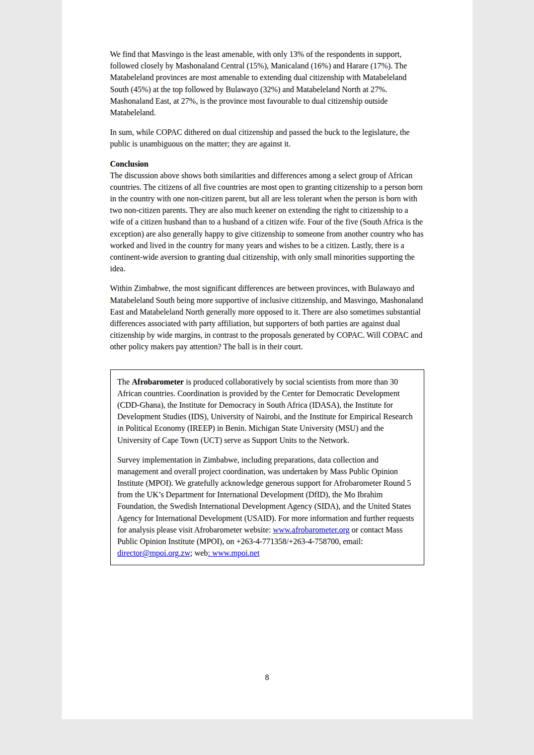We find that Masvingo is the least amenable, with only 13% of the respondents in support, followed closely by Mashonaland Central (15%), Manicaland (16%) and Harare (17%). The Matabeleland provinces are most amenable to extending dual citizenship with Matabeleland South (45%) at the top followed by Bulawayo (32%) and Matabeleland North at 27%. Mashonaland East, at 27%, is the province most favourable to dual citizenship outside Matabeleland.
In sum, while COPAC dithered on dual citizenship and passed the buck to the legislature, the public is unambiguous on the matter; they are against it.
Conclusion
The discussion above shows both similarities and differences among a select group of African countries. The citizens of all five countries are most open to granting citizenship to a person born in the country with one non-citizen parent, but all are less tolerant when the person is born with two non-citizen parents. They are also much keener on extending the right to citizenship to a wife of a citizen husband than to a husband of a citizen wife. Four of the five (South Africa is the exception) are also generally happy to give citizenship to someone from another country who has worked and lived in the country for many years and wishes to be a citizen. Lastly, there is a continent-wide aversion to granting dual citizenship, with only small minorities supporting the idea.
Within Zimbabwe, the most significant differences are between provinces, with Bulawayo and Matabeleland South being more supportive of inclusive citizenship, and Masvingo, Mashonaland East and Matabeleland North generally more opposed to it. There are also sometimes substantial differences associated with party affiliation, but supporters of both parties are against dual citizenship by wide margins, in contrast to the proposals generated by COPAC. Will COPAC and other policy makers pay attention? The ball is in their court.
The Afrobarometer is produced collaboratively by social scientists from more than 30 African countries. Coordination is provided by the Center for Democratic Development (CDD-Ghana), the Institute for Democracy in South Africa (IDASA), the Institute for Development Studies (IDS), University of Nairobi, and the Institute for Empirical Research in Political Economy (IREEP) in Benin. Michigan State University (MSU) and the University of Cape Town (UCT) serve as Support Units to the Network.
Survey implementation in Zimbabwe, including preparations, data collection and management and overall project coordination, was undertaken by Mass Public Opinion Institute (MPOI). We gratefully acknowledge generous support for Afrobarometer Round 5 from the UK’s Department for International Development (DfID), the Mo Ibrahim Foundation, the Swedish International Development Agency (SIDA), and the United States Agency for International Development (USAID). For more information and further requests for analysis please visit Afrobarometer website: www.afrobarometer.org or contact Mass Public Opinion Institute (MPOI), on +263-4-771358/+263-4-758700, email: director@mpoi.org.zw; web: www.mpoi.net
8